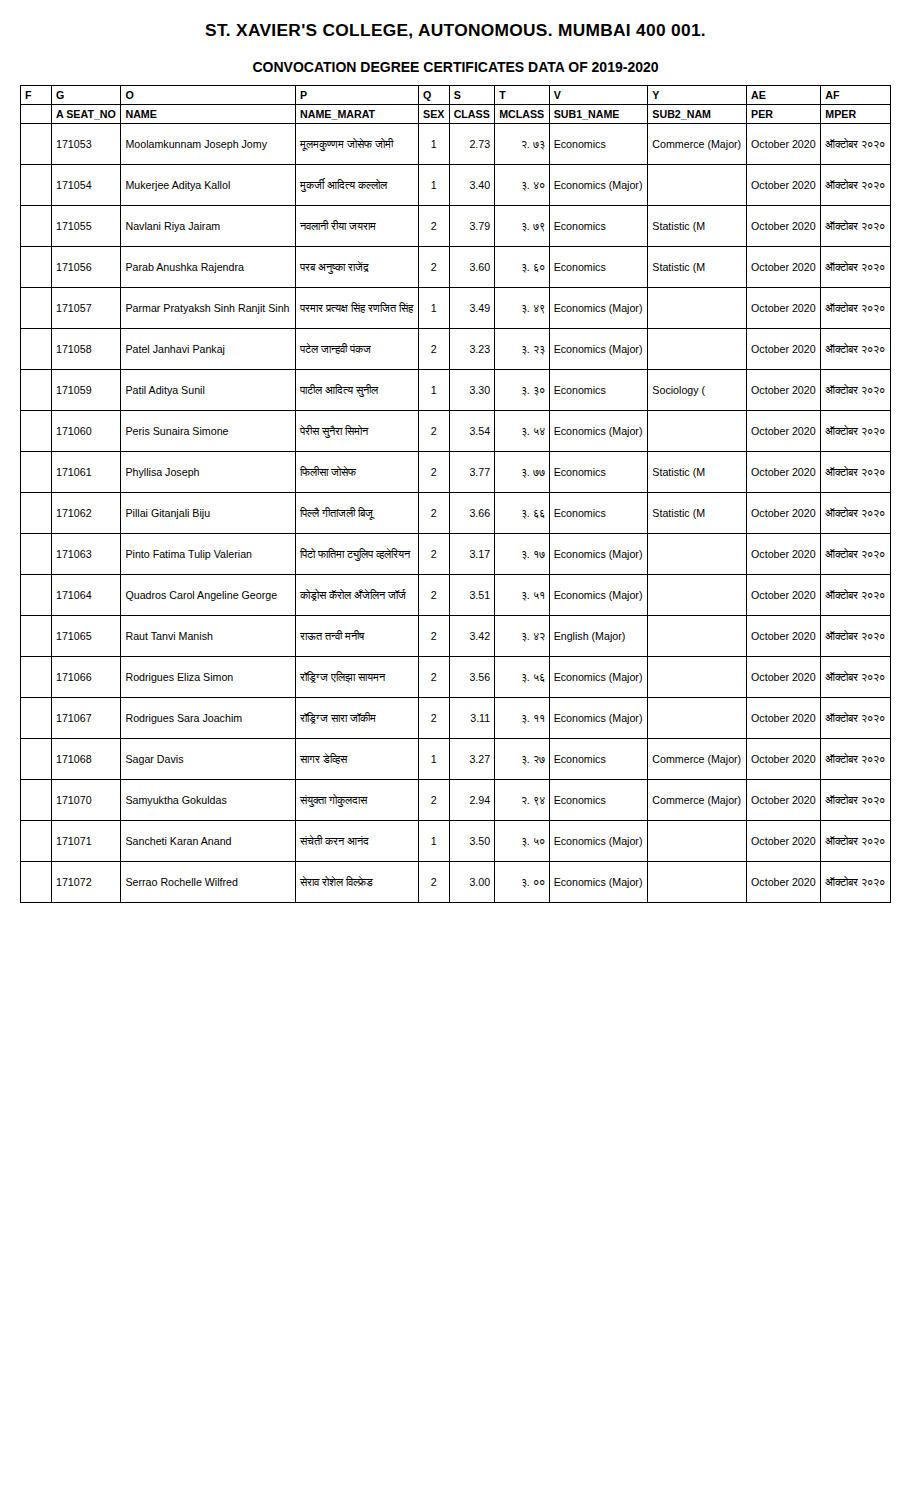ST. XAVIER'S COLLEGE, AUTONOMOUS. MUMBAI 400 001.
CONVOCATION DEGREE CERTIFICATES DATA OF 2019-2020
| F | G | O | P | Q | S | T | V | Y | AE | AF |
| --- | --- | --- | --- | --- | --- | --- | --- | --- | --- | --- |
| | A SEAT_NO | NAME | NAME_MARAT | SEX | CLASS | MCLASS | SUB1_NAME | SUB2_NAM | PER | MPER |
| | 171053 | Moolamkunnam Joseph Jomy | मूलमकुण्णम जोसेफ जोमी | 1 | 2.73 | २. ७३ | Economics | Commerce (Major) | October 2020 | ऑक्टोबर २०२० |
| | 171054 | Mukerjee Aditya Kallol | मुकर्जी आदित्य कल्लोल | 1 | 3.40 | ३. ४० | Economics (Major) | | October 2020 | ऑक्टोबर २०२० |
| | 171055 | Navlani Riya Jairam | नवलानी रीया जयराम | 2 | 3.79 | ३. ७९ | Economics | Statistic (M | October 2020 | ऑक्टोबर २०२० |
| | 171056 | Parab Anushka Rajendra | परब अनुष्का राजेंद्र | 2 | 3.60 | ३. ६० | Economics | Statistic (M | October 2020 | ऑक्टोबर २०२० |
| | 171057 | Parmar Pratyaksh Sinh Ranjit Sinh | परमार प्रत्यक्ष सिंह रणजित सिंह | 1 | 3.49 | ३. ४९ | Economics (Major) | | October 2020 | ऑक्टोबर २०२० |
| | 171058 | Patel Janhavi Pankaj | पटेल जान्हवी पंकज | 2 | 3.23 | ३. २३ | Economics (Major) | | October 2020 | ऑक्टोबर २०२० |
| | 171059 | Patil Aditya Sunil | पाटील आदित्य सुनील | 1 | 3.30 | ३. ३० | Economics | Sociology ( | October 2020 | ऑक्टोबर २०२० |
| | 171060 | Peris Sunaira Simone | पेरीस सुनैरा सिमोन | 2 | 3.54 | ३. ५४ | Economics (Major) | | October 2020 | ऑक्टोबर २०२० |
| | 171061 | Phyllisa Joseph | फिलीसा जोसेफ | 2 | 3.77 | ३. ७७ | Economics | Statistic (M | October 2020 | ऑक्टोबर २०२० |
| | 171062 | Pillai Gitanjali Biju | पिल्लै गीतांजली बिजू | 2 | 3.66 | ३. ६६ | Economics | Statistic (M | October 2020 | ऑक्टोबर २०२० |
| | 171063 | Pinto Fatima Tulip Valerian | पिंटो फातिमा ट्युलिप व्हलेरियन | 2 | 3.17 | ३. १७ | Economics (Major) | | October 2020 | ऑक्टोबर २०२० |
| | 171064 | Quadros Carol Angeline George | कोड्रोस कॅरोल अँजेलिन जॉर्ज | 2 | 3.51 | ३. ५१ | Economics (Major) | | October 2020 | ऑक्टोबर २०२० |
| | 171065 | Raut Tanvi Manish | राऊत तन्वी मनीष | 2 | 3.42 | ३. ४२ | English (Major) | | October 2020 | ऑक्टोबर २०२० |
| | 171066 | Rodrigues Eliza Simon | रॉड्रिग्ज एलिझा सायमन | 2 | 3.56 | ३. ५६ | Economics (Major) | | October 2020 | ऑक्टोबर २०२० |
| | 171067 | Rodrigues Sara Joachim | रॉड्रिग्ज सारा जॉकीम | 2 | 3.11 | ३. ११ | Economics (Major) | | October 2020 | ऑक्टोबर २०२० |
| | 171068 | Sagar Davis | सागर डेव्हिस | 1 | 3.27 | ३. २७ | Economics | Commerce (Major) | October 2020 | ऑक्टोबर २०२० |
| | 171070 | Samyuktha Gokuldas | संयुक्ता गोकुलदास | 2 | 2.94 | २. ९४ | Economics | Commerce (Major) | October 2020 | ऑक्टोबर २०२० |
| | 171071 | Sancheti Karan Anand | संचेती करन आनंद | 1 | 3.50 | ३. ५० | Economics (Major) | | October 2020 | ऑक्टोबर २०२० |
| | 171072 | Serrao Rochelle Wilfred | सेराव रोशेल विल्फ्रेड | 2 | 3.00 | ३. ०० | Economics (Major) | | October 2020 | ऑक्टोबर २०२० |